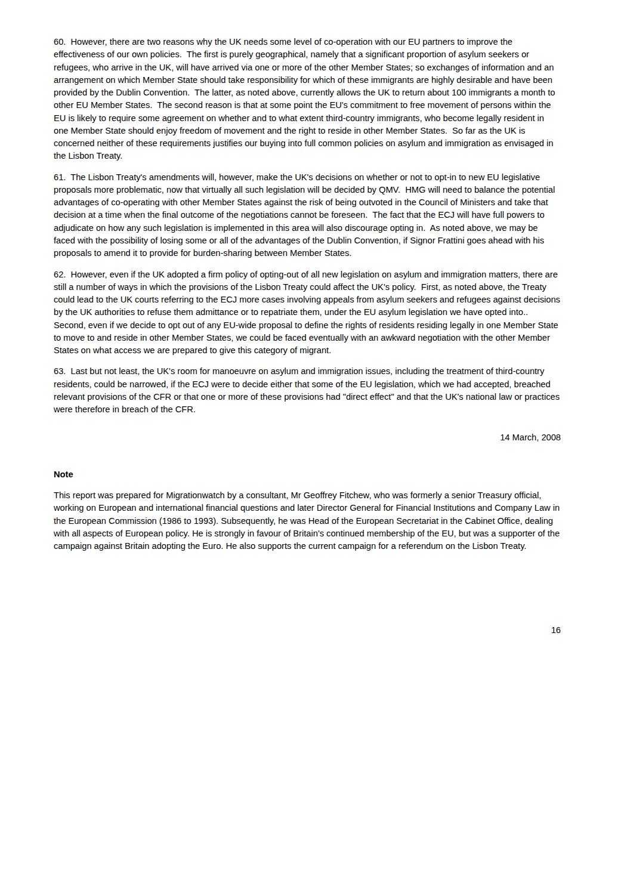60. However, there are two reasons why the UK needs some level of co-operation with our EU partners to improve the effectiveness of our own policies. The first is purely geographical, namely that a significant proportion of asylum seekers or refugees, who arrive in the UK, will have arrived via one or more of the other Member States; so exchanges of information and an arrangement on which Member State should take responsibility for which of these immigrants are highly desirable and have been provided by the Dublin Convention. The latter, as noted above, currently allows the UK to return about 100 immigrants a month to other EU Member States. The second reason is that at some point the EU's commitment to free movement of persons within the EU is likely to require some agreement on whether and to what extent third-country immigrants, who become legally resident in one Member State should enjoy freedom of movement and the right to reside in other Member States. So far as the UK is concerned neither of these requirements justifies our buying into full common policies on asylum and immigration as envisaged in the Lisbon Treaty.
61. The Lisbon Treaty's amendments will, however, make the UK's decisions on whether or not to opt-in to new EU legislative proposals more problematic, now that virtually all such legislation will be decided by QMV. HMG will need to balance the potential advantages of co-operating with other Member States against the risk of being outvoted in the Council of Ministers and take that decision at a time when the final outcome of the negotiations cannot be foreseen. The fact that the ECJ will have full powers to adjudicate on how any such legislation is implemented in this area will also discourage opting in. As noted above, we may be faced with the possibility of losing some or all of the advantages of the Dublin Convention, if Signor Frattini goes ahead with his proposals to amend it to provide for burden-sharing between Member States.
62. However, even if the UK adopted a firm policy of opting-out of all new legislation on asylum and immigration matters, there are still a number of ways in which the provisions of the Lisbon Treaty could affect the UK's policy. First, as noted above, the Treaty could lead to the UK courts referring to the ECJ more cases involving appeals from asylum seekers and refugees against decisions by the UK authorities to refuse them admittance or to repatriate them, under the EU asylum legislation we have opted into.. Second, even if we decide to opt out of any EU-wide proposal to define the rights of residents residing legally in one Member State to move to and reside in other Member States, we could be faced eventually with an awkward negotiation with the other Member States on what access we are prepared to give this category of migrant.
63. Last but not least, the UK's room for manoeuvre on asylum and immigration issues, including the treatment of third-country residents, could be narrowed, if the ECJ were to decide either that some of the EU legislation, which we had accepted, breached relevant provisions of the CFR or that one or more of these provisions had "direct effect" and that the UK's national law or practices were therefore in breach of the CFR.
14 March, 2008
Note
This report was prepared for Migrationwatch by a consultant, Mr Geoffrey Fitchew, who was formerly a senior Treasury official, working on European and international financial questions and later Director General for Financial Institutions and Company Law in the European Commission (1986 to 1993). Subsequently, he was Head of the European Secretariat in the Cabinet Office, dealing with all aspects of European policy. He is strongly in favour of Britain's continued membership of the EU, but was a supporter of the campaign against Britain adopting the Euro. He also supports the current campaign for a referendum on the Lisbon Treaty.
16